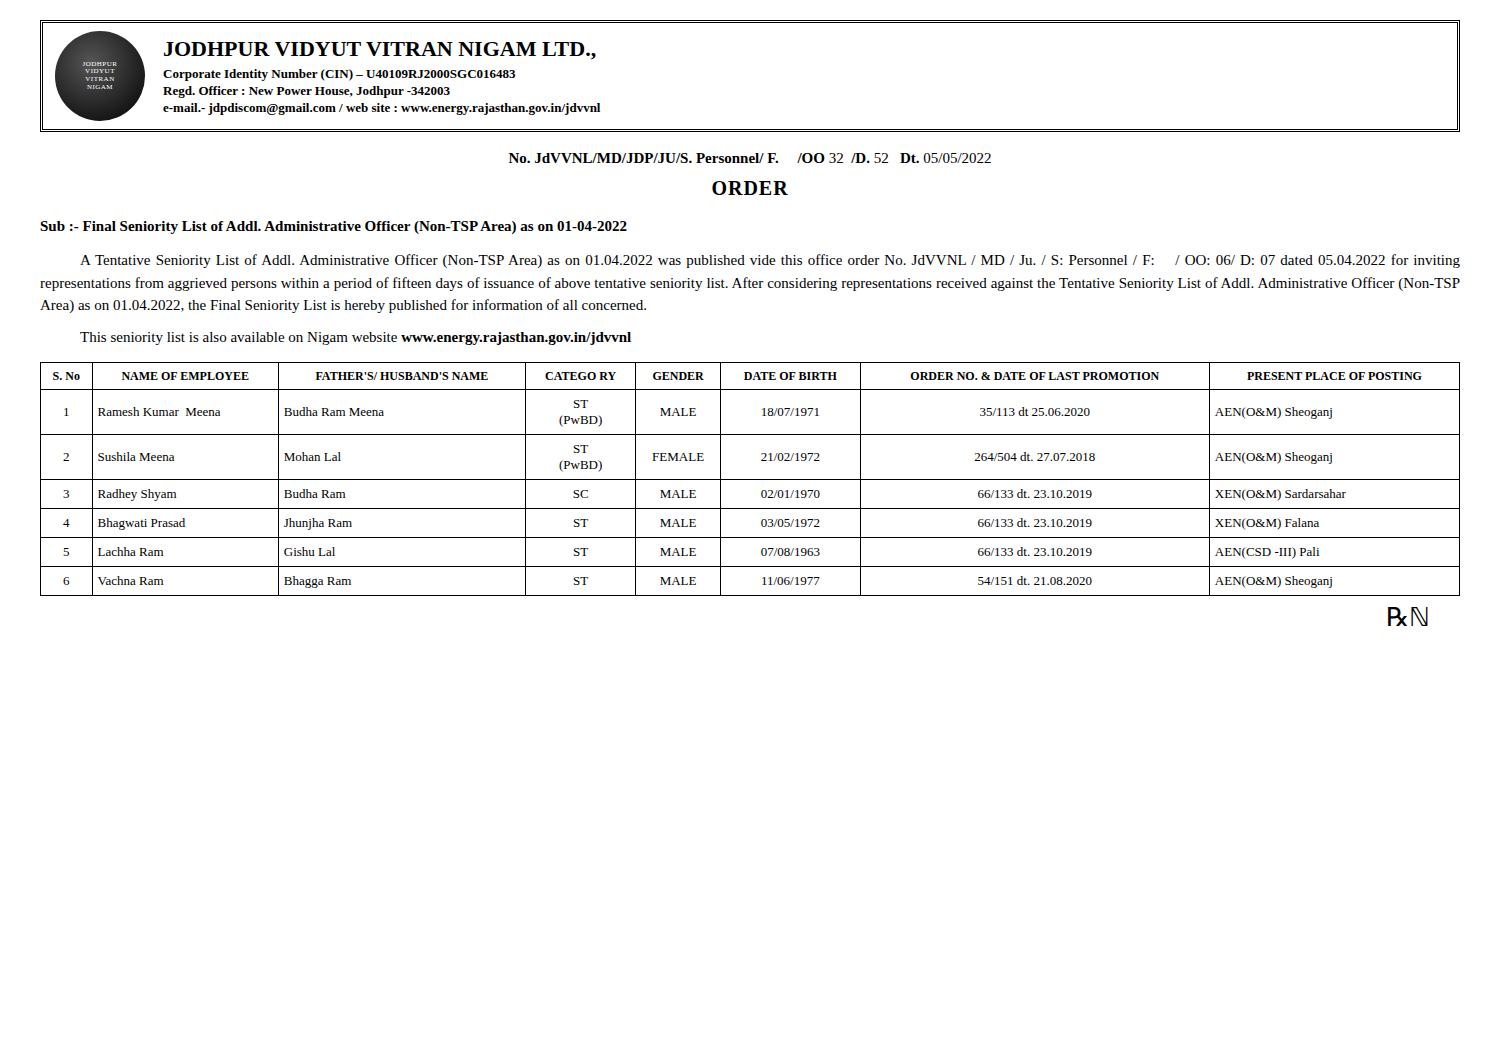JODHPUR
VIDYUT
VITRAN
NIGAM
JODHPUR VIDYUT VITRAN NIGAM LTD.,
Corporate Identity Number (CIN) – U40109RJ2000SGC016483
Regd. Officer : New Power House, Jodhpur -342003
e-mail.- jdpdiscom@gmail.com / web site : www.energy.rajasthan.gov.in/jdvvnl
No. JdVVNL/MD/JDP/JU/S. Personnel/ F. /OO 32 /D. 52 Dt. 05/05/2022
ORDER
Sub :- Final Seniority List of Addl. Administrative Officer (Non-TSP Area) as on 01-04-2022
A Tentative Seniority List of Addl. Administrative Officer (Non-TSP Area) as on 01.04.2022 was published vide this office order No. JdVVNL / MD / Ju. / S: Personnel / F: / OO: 06/ D: 07 dated 05.04.2022 for inviting representations from aggrieved persons within a period of fifteen days of issuance of above tentative seniority list. After considering representations received against the Tentative Seniority List of Addl. Administrative Officer (Non-TSP Area) as on 01.04.2022, the Final Seniority List is hereby published for information of all concerned.
This seniority list is also available on Nigam website www.energy.rajasthan.gov.in/jdvvnl
| S. No | NAME OF EMPLOYEE | FATHER'S/ HUSBAND'S NAME | CATEGO RY | GENDER | DATE OF BIRTH | ORDER NO. & DATE OF LAST PROMOTION | PRESENT PLACE OF POSTING |
| --- | --- | --- | --- | --- | --- | --- | --- |
| 1 | Ramesh Kumar Meena | Budha Ram Meena | ST (PwBD) | MALE | 18/07/1971 | 35/113 dt 25.06.2020 | AEN(O&M) Sheoganj |
| 2 | Sushila Meena | Mohan Lal | ST (PwBD) | FEMALE | 21/02/1972 | 264/504 dt. 27.07.2018 | AEN(O&M) Sheoganj |
| 3 | Radhey Shyam | Budha Ram | SC | MALE | 02/01/1970 | 66/133 dt. 23.10.2019 | XEN(O&M) Sardarsahar |
| 4 | Bhagwati Prasad | Jhunjha Ram | ST | MALE | 03/05/1972 | 66/133 dt. 23.10.2019 | XEN(O&M) Falana |
| 5 | Lachha Ram | Gishu Lal | ST | MALE | 07/08/1963 | 66/133 dt. 23.10.2019 | AEN(CSD -III) Pali |
| 6 | Vachna Ram | Bhagga Ram | ST | MALE | 11/06/1977 | 54/151 dt. 21.08.2020 | AEN(O&M) Sheoganj |
℞ℕ